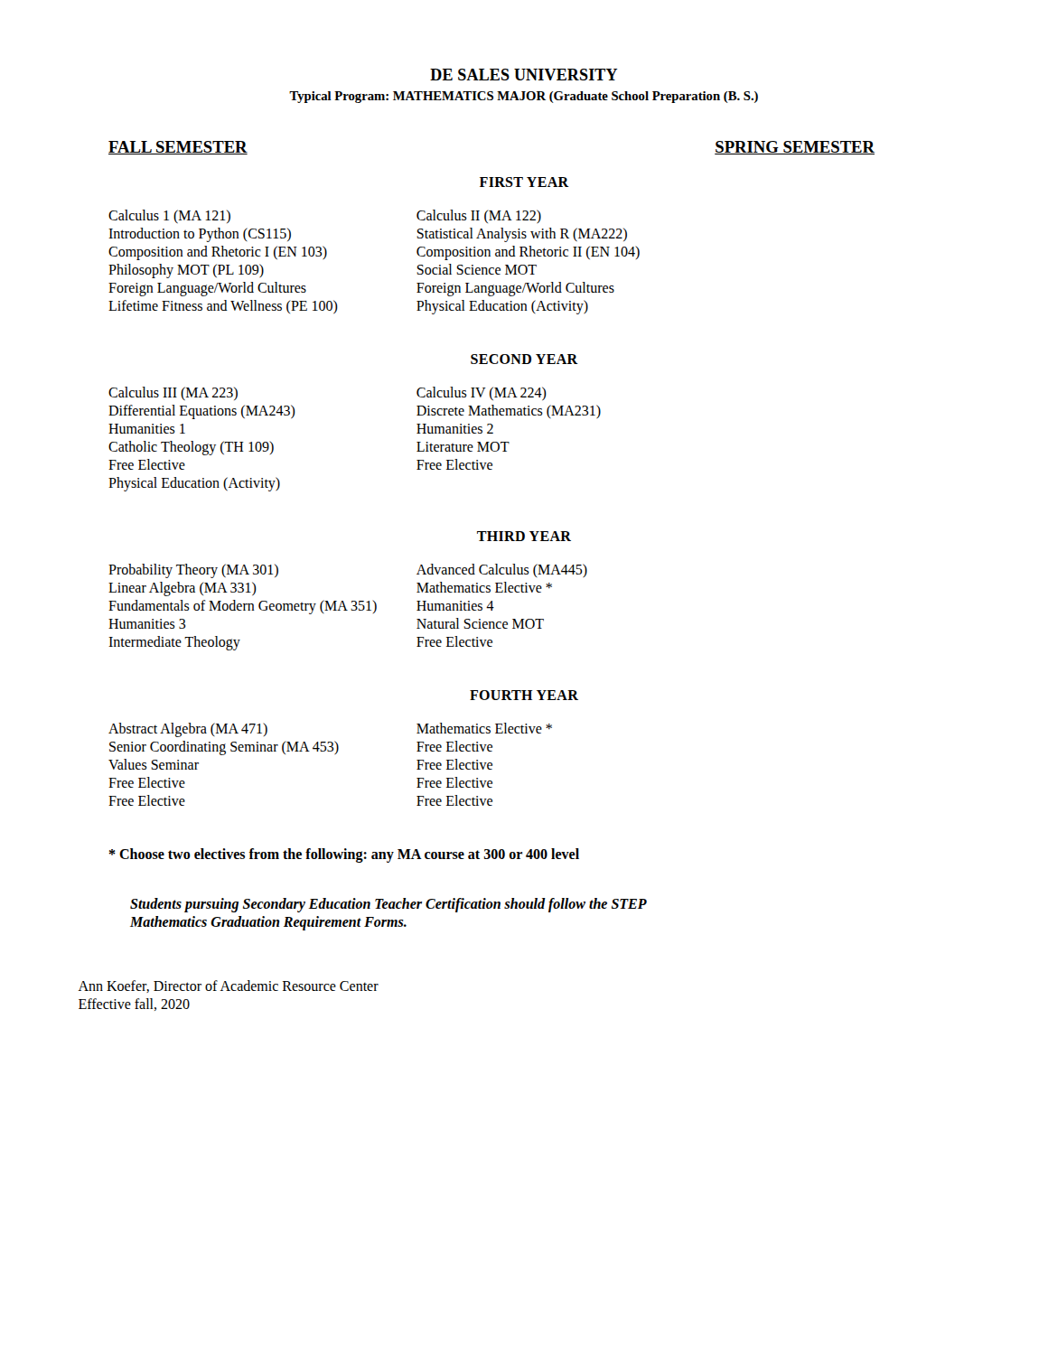DE SALES UNIVERSITY
Typical Program: MATHEMATICS MAJOR (Graduate School Preparation (B. S.)
FALL SEMESTER SPRING SEMESTER
FIRST YEAR
Calculus 1 (MA 121)
Introduction to Python (CS115)
Composition and Rhetoric I (EN 103)
Philosophy MOT (PL 109)
Foreign Language/World Cultures
Lifetime Fitness and Wellness (PE 100)
Calculus II (MA 122)
Statistical Analysis with R (MA222)
Composition and Rhetoric II (EN 104)
Social Science MOT
Foreign Language/World Cultures
Physical Education (Activity)
SECOND YEAR
Calculus III (MA 223)
Differential Equations (MA243)
Humanities 1
Catholic Theology (TH 109)
Free Elective
Physical Education (Activity)
Calculus IV (MA 224)
Discrete Mathematics (MA231)
Humanities 2
Literature MOT
Free Elective
THIRD YEAR
Probability Theory (MA 301)
Linear Algebra (MA 331)
Fundamentals of Modern Geometry (MA 351)
Humanities 3
Intermediate Theology
Advanced Calculus (MA445)
Mathematics Elective *
Humanities 4
Natural Science MOT
Free Elective
FOURTH YEAR
Abstract Algebra (MA 471)
Senior Coordinating Seminar (MA 453)
Values Seminar
Free Elective
Free Elective
Mathematics Elective *
Free Elective
Free Elective
Free Elective
Free Elective
* Choose two electives from the following: any MA course at 300 or 400 level
Students pursuing Secondary Education Teacher Certification should follow the STEP Mathematics Graduation Requirement Forms.
Ann Koefer, Director of Academic Resource Center
Effective fall, 2020